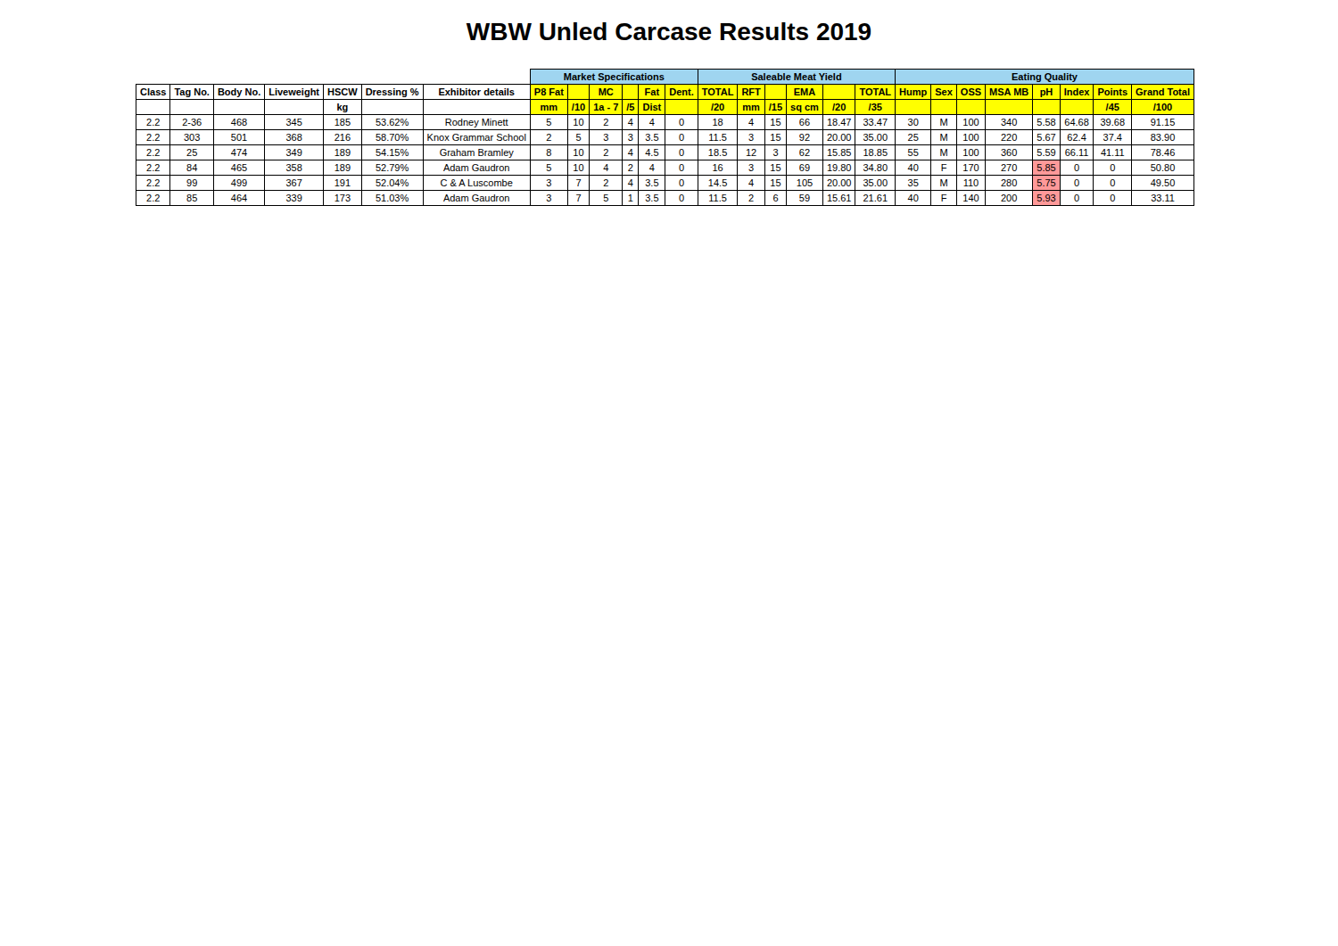WBW Unled Carcase Results 2019
| | Market Specifications | Saleable Meat Yield | Eating Quality | |
| --- | --- | --- | --- | --- |
| Class | Tag No. | Body No. | Liveweight | HSCW | Dressing % | Exhibitor details | P8 Fat | | MC | | Fat | Dent. | TOTAL | RFT | | EMA | | TOTAL | Hump | Sex | OSS | MSA MB | pH | Index | Points | Grand Total |
| | | | | kg | | | mm | /10 | 1a - 7 | /5 | Dist | | /20 | mm | /15 | sq cm | /20 | /35 | | | | | | | /45 | /100 |
| 2.2 | 2-36 | 468 | 345 | 185 | 53.62% | Rodney Minett | 5 | 10 | 2 | 4 | 4 | 0 | 18 | 4 | 15 | 66 | 18.47 | 33.47 | 30 | M | 100 | 340 | 5.58 | 64.68 | 39.68 | 91.15 |
| 2.2 | 303 | 501 | 368 | 216 | 58.70% | Knox Grammar School | 2 | 5 | 3 | 3 | 3.5 | 0 | 11.5 | 3 | 15 | 92 | 20.00 | 35.00 | 25 | M | 100 | 220 | 5.67 | 62.4 | 37.4 | 83.90 |
| 2.2 | 25 | 474 | 349 | 189 | 54.15% | Graham Bramley | 8 | 10 | 2 | 4 | 4.5 | 0 | 18.5 | 12 | 3 | 62 | 15.85 | 18.85 | 55 | M | 100 | 360 | 5.59 | 66.11 | 41.11 | 78.46 |
| 2.2 | 84 | 465 | 358 | 189 | 52.79% | Adam Gaudron | 5 | 10 | 4 | 2 | 4 | 0 | 16 | 3 | 15 | 69 | 19.80 | 34.80 | 40 | F | 170 | 270 | 5.85 | 0 | 0 | 50.80 |
| 2.2 | 99 | 499 | 367 | 191 | 52.04% | C & A Luscombe | 3 | 7 | 2 | 4 | 3.5 | 0 | 14.5 | 4 | 15 | 105 | 20.00 | 35.00 | 35 | M | 110 | 280 | 5.75 | 0 | 0 | 49.50 |
| 2.2 | 85 | 464 | 339 | 173 | 51.03% | Adam Gaudron | 3 | 7 | 5 | 1 | 3.5 | 0 | 11.5 | 2 | 6 | 59 | 15.61 | 21.61 | 40 | F | 140 | 200 | 5.93 | 0 | 0 | 33.11 |